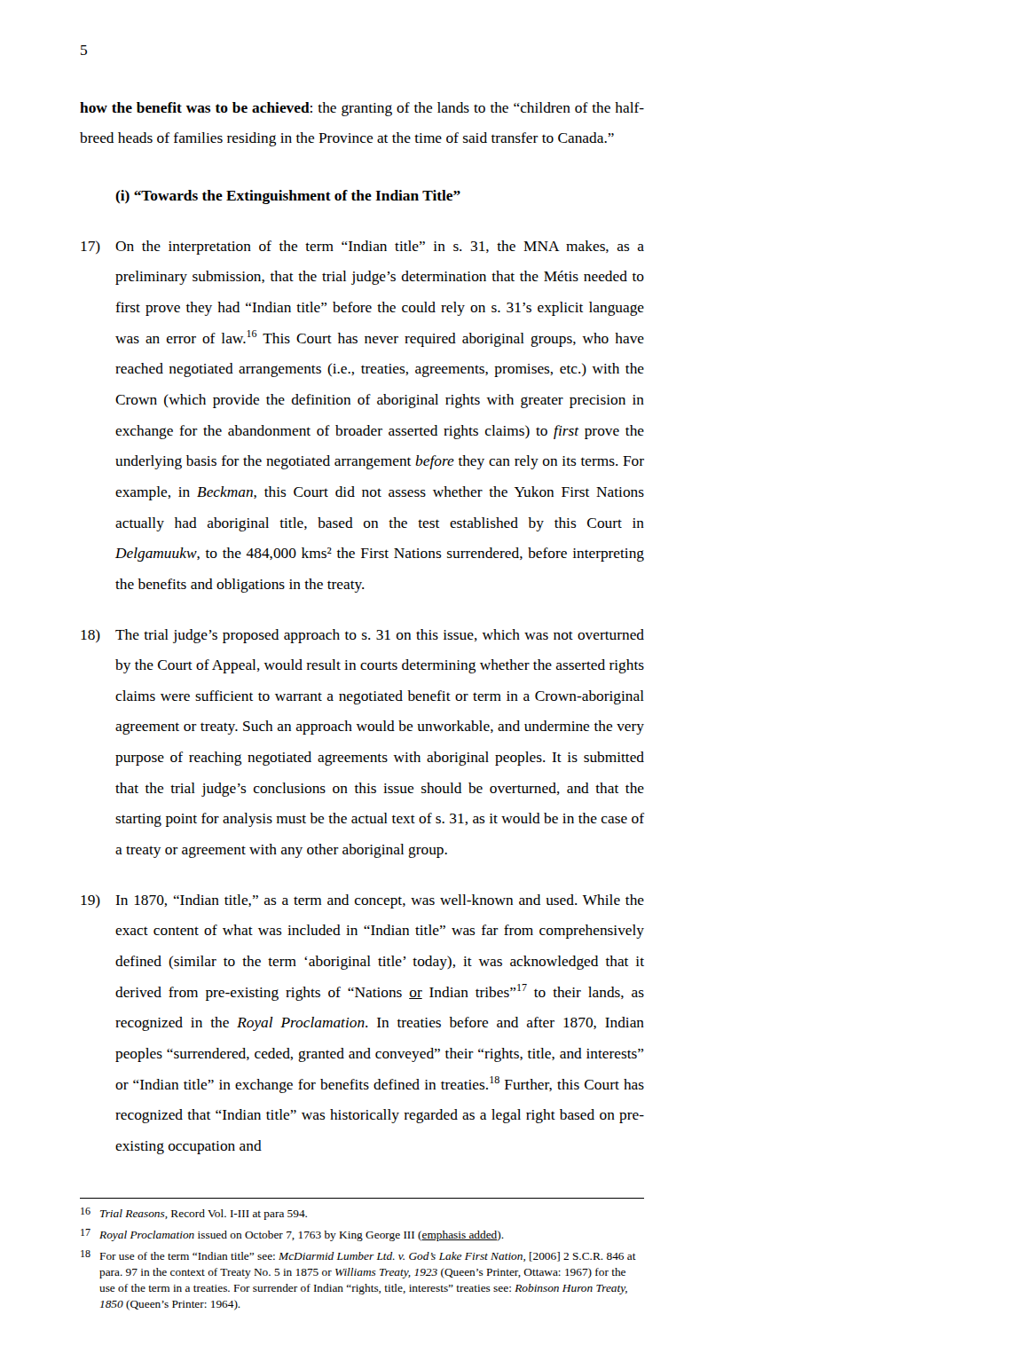5
how the benefit was to be achieved: the granting of the lands to the “children of the half-breed heads of families residing in the Province at the time of said transfer to Canada.”
(i) “Towards the Extinguishment of the Indian Title”
17)
On the interpretation of the term “Indian title” in s. 31, the MNA makes, as a preliminary submission, that the trial judge’s determination that the Métis needed to first prove they had “Indian title” before the could rely on s. 31’s explicit language was an error of law.16 This Court has never required aboriginal groups, who have reached negotiated arrangements (i.e., treaties, agreements, promises, etc.) with the Crown (which provide the definition of aboriginal rights with greater precision in exchange for the abandonment of broader asserted rights claims) to first prove the underlying basis for the negotiated arrangement before they can rely on its terms. For example, in Beckman, this Court did not assess whether the Yukon First Nations actually had aboriginal title, based on the test established by this Court in Delgamuukw, to the 484,000 kms² the First Nations surrendered, before interpreting the benefits and obligations in the treaty.
18)
The trial judge’s proposed approach to s. 31 on this issue, which was not overturned by the Court of Appeal, would result in courts determining whether the asserted rights claims were sufficient to warrant a negotiated benefit or term in a Crown-aboriginal agreement or treaty. Such an approach would be unworkable, and undermine the very purpose of reaching negotiated agreements with aboriginal peoples. It is submitted that the trial judge’s conclusions on this issue should be overturned, and that the starting point for analysis must be the actual text of s. 31, as it would be in the case of a treaty or agreement with any other aboriginal group.
19)
In 1870, “Indian title,” as a term and concept, was well-known and used. While the exact content of what was included in “Indian title” was far from comprehensively defined (similar to the term ‘aboriginal title’ today), it was acknowledged that it derived from pre-existing rights of “Nations or Indian tribes”17 to their lands, as recognized in the Royal Proclamation. In treaties before and after 1870, Indian peoples “surrendered, ceded, granted and conveyed” their “rights, title, and interests” or “Indian title” in exchange for benefits defined in treaties.18 Further, this Court has recognized that “Indian title” was historically regarded as a legal right based on pre-existing occupation and
16 Trial Reasons, Record Vol. I-III at para 594.
17 Royal Proclamation issued on October 7, 1763 by King George III (emphasis added).
18 For use of the term “Indian title” see: McDiarmid Lumber Ltd. v. God’s Lake First Nation, [2006] 2 S.C.R. 846 at para. 97 in the context of Treaty No. 5 in 1875 or Williams Treaty, 1923 (Queen’s Printer, Ottawa: 1967) for the use of the term in a treaties. For surrender of Indian “rights, title, interests” treaties see: Robinson Huron Treaty, 1850 (Queen’s Printer: 1964).